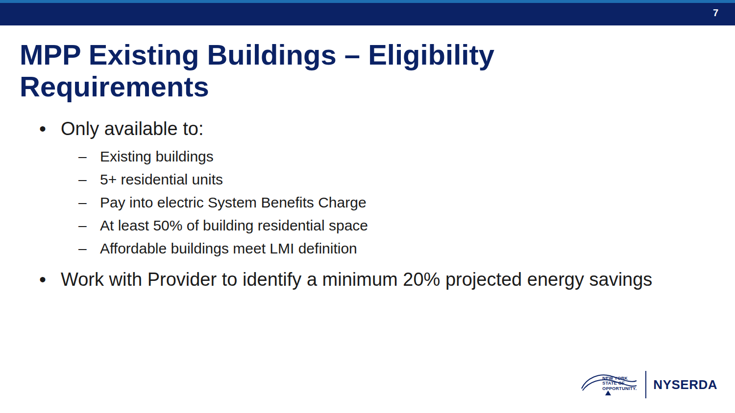7
MPP Existing Buildings – Eligibility Requirements
Only available to:
Existing buildings
5+ residential units
Pay into electric System Benefits Charge
At least 50% of building residential space
Affordable buildings meet LMI definition
Work with Provider to identify a minimum 20% projected energy savings
NEW YORK
STATE OF
OPPORTUNITY.
NYSERDA